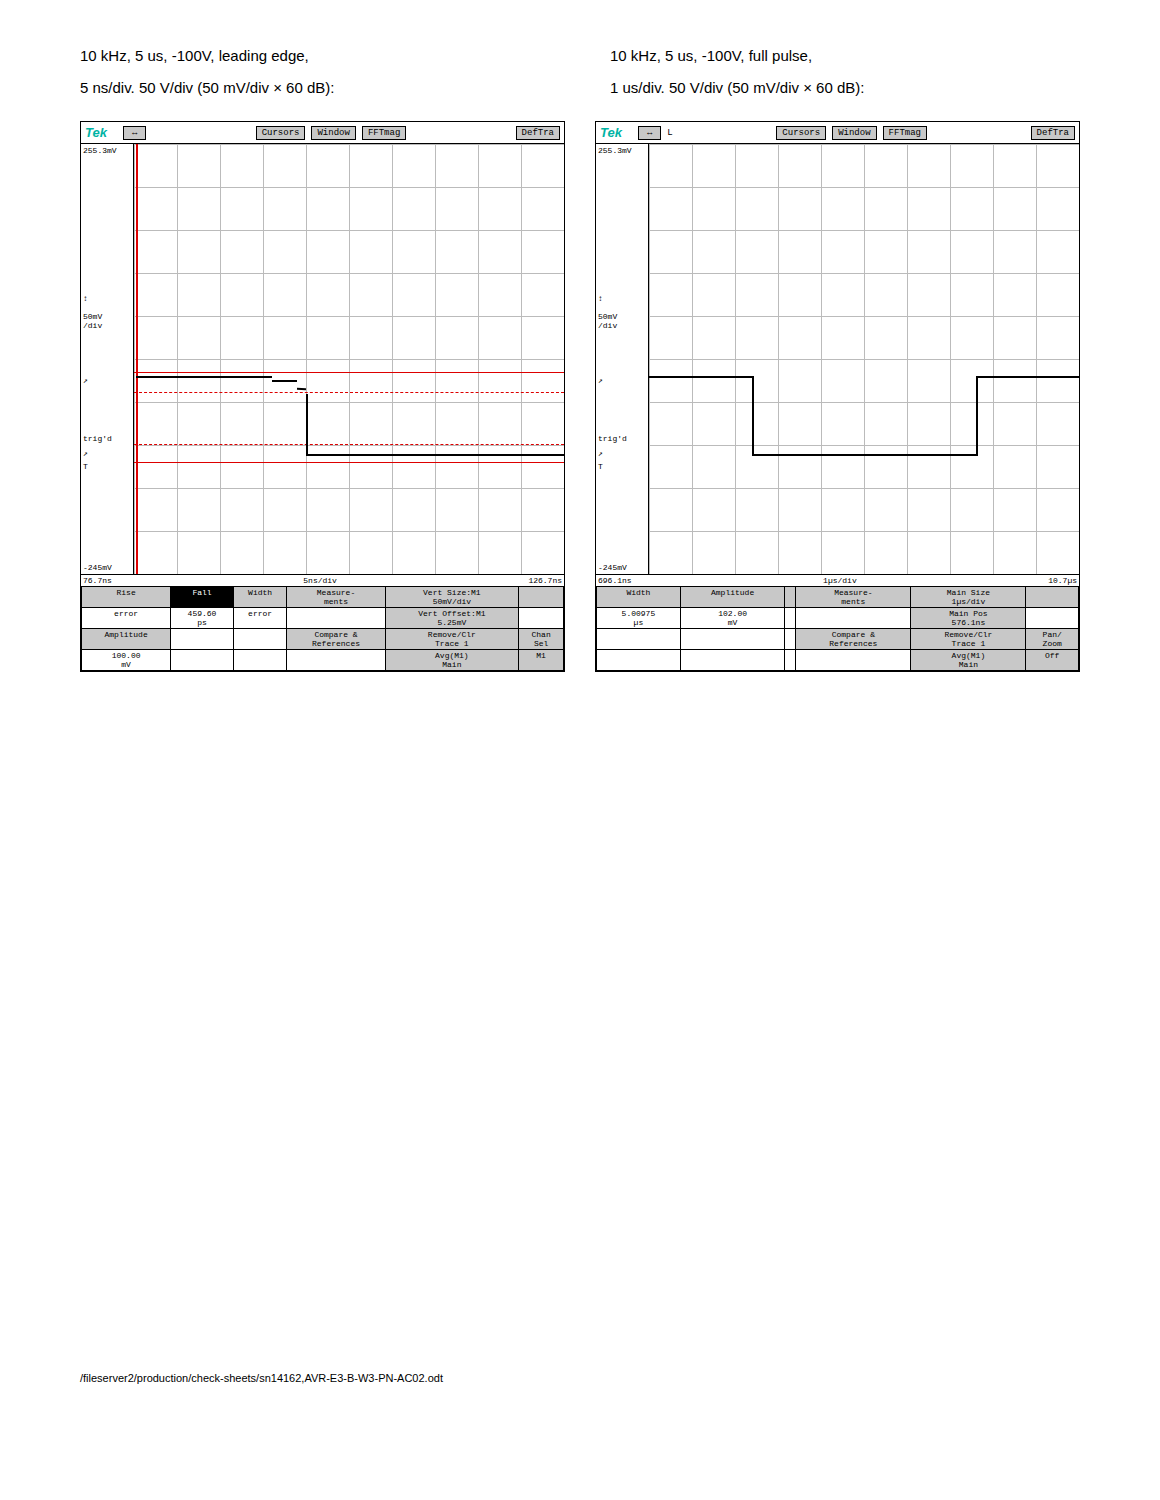10 kHz, 5 us, -100V, leading edge,
5 ns/div. 50 V/div (50 mV/div × 60 dB):
10 kHz, 5 us, -100V, full pulse,
1 us/div. 50 V/div (50 mV/div × 60 dB):
Tek ↔ Cursors Window FFTmag DefTra
255.3mV ↕ 50mV
/div ↗ trig'd ↗ T -245mV
76.7ns 5ns/div 126.7ns
| Rise | Fall | Width | Measure- ments | Vert Size:M1 50mV/div | |
| error | 459.60 ps | error | | Vert Offset:M1 5.25mV | |
| Amplitude | | | Compare & References | Remove/Clr Trace 1 | Chan Sel |
| 100.00 mV | | | | Avg(M1) Main | M1 |
Tek ↔ L Cursors Window FFTmag DefTra
255.3mV ↕ 50mV
/div ↗ trig'd ↗ T -245mV
696.1ns 1µs/div 10.7µs
| Width | Amplitude | | Measure- ments | Main Size 1µs/div | |
| 5.00975 µs | 102.00 mV | | | Main Pos 576.1ns | |
| | | | Compare & References | Remove/Clr Trace 1 | Pan/ Zoom |
| | | | | Avg(M1) Main | Off |
/fileserver2/production/check-sheets/sn14162,AVR-E3-B-W3-PN-AC02.odt